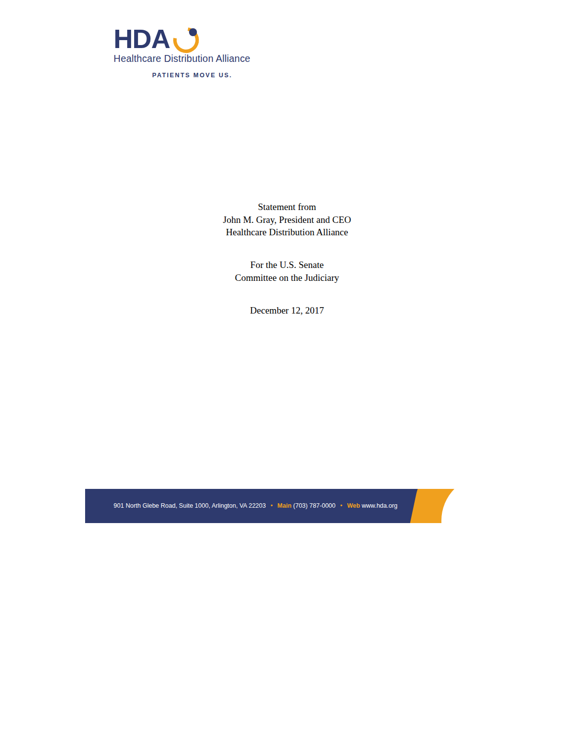HDA
Healthcare Distribution Alliance
PATIENTS MOVE US.
Statement from
John M. Gray, President and CEO
Healthcare Distribution Alliance
For the U.S. Senate
Committee on the Judiciary
December 12, 2017
901 North Glebe Road, Suite 1000, Arlington, VA 22203 • Main (703) 787-0000 • Web www.hda.org